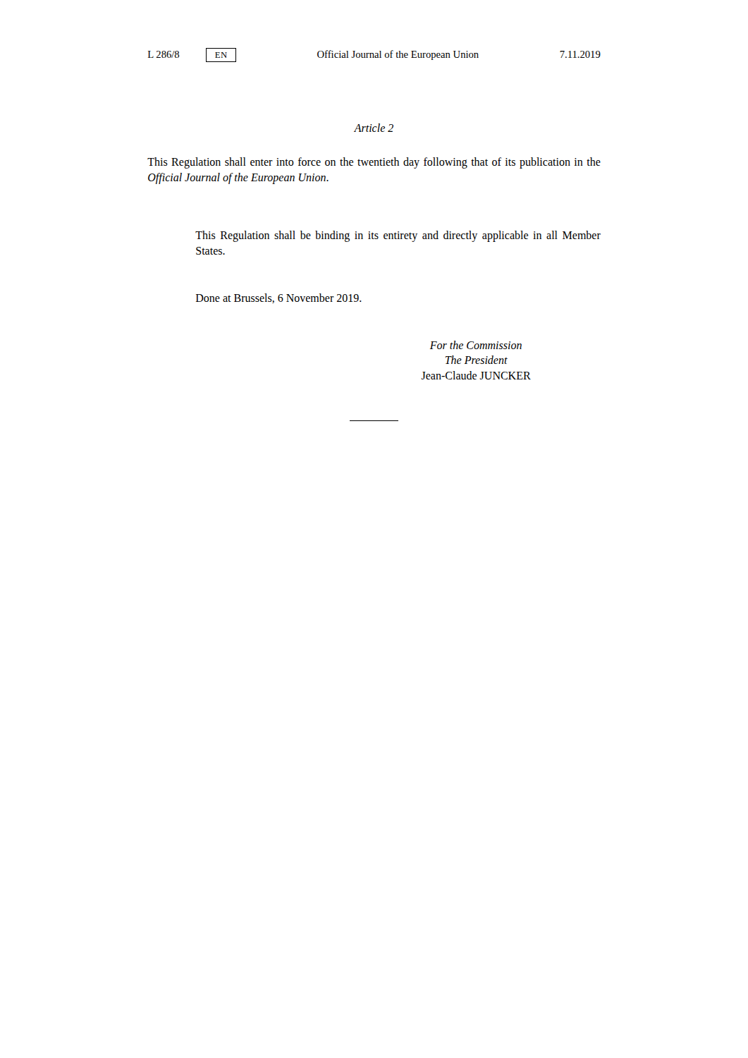L 286/8 EN
Official Journal of the European Union
7.11.2019
Article 2
This Regulation shall enter into force on the twentieth day following that of its publication in the Official Journal of the European Union.
This Regulation shall be binding in its entirety and directly applicable in all Member States.
Done at Brussels, 6 November 2019.
For the Commission The President Jean-Claude JUNCKER